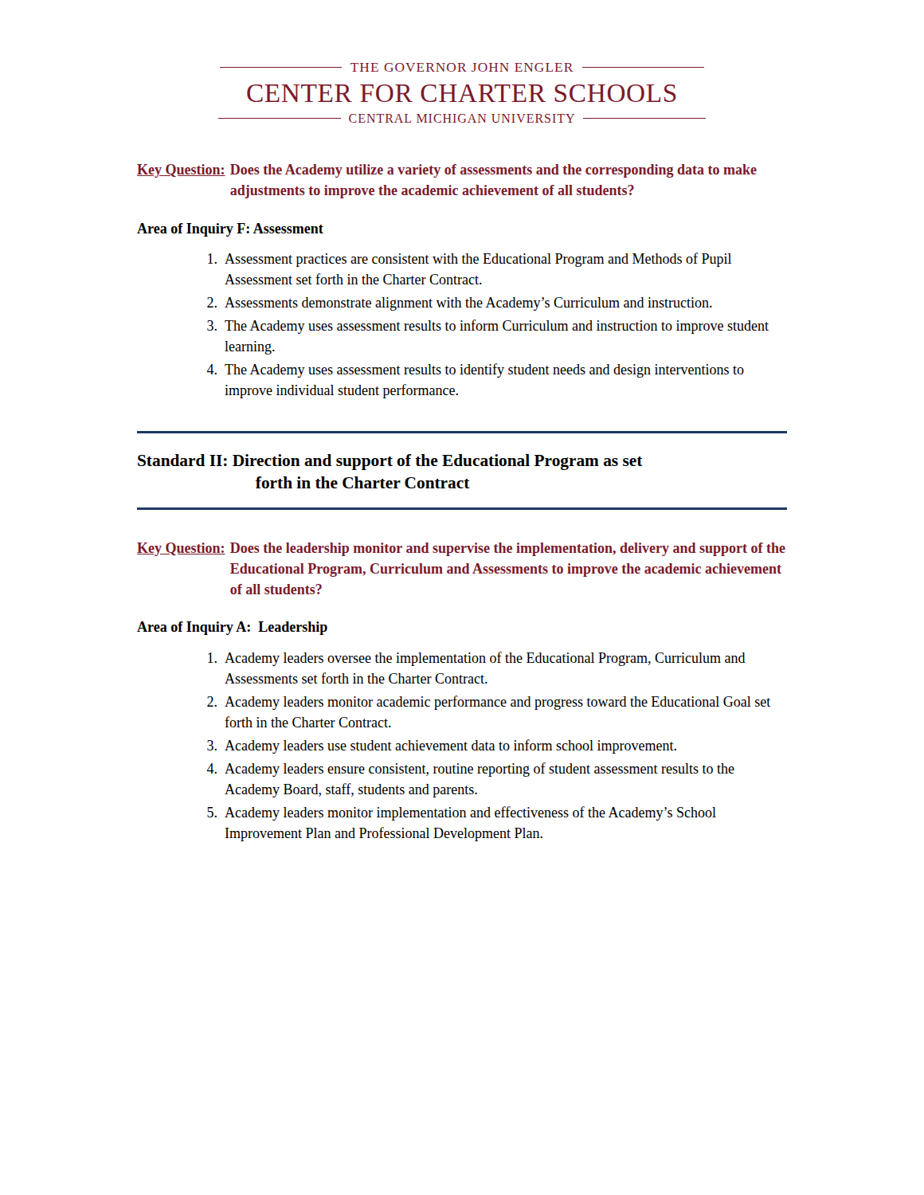THE GOVERNOR JOHN ENGLER
CENTER FOR CHARTER SCHOOLS
CENTRAL MICHIGAN UNIVERSITY
Key Question: Does the Academy utilize a variety of assessments and the corresponding data to make adjustments to improve the academic achievement of all students?
Area of Inquiry F: Assessment
Assessment practices are consistent with the Educational Program and Methods of Pupil Assessment set forth in the Charter Contract.
Assessments demonstrate alignment with the Academy’s Curriculum and instruction.
The Academy uses assessment results to inform Curriculum and instruction to improve student learning.
The Academy uses assessment results to identify student needs and design interventions to improve individual student performance.
Standard II: Direction and support of the Educational Program as set forth in the Charter Contract
Key Question: Does the leadership monitor and supervise the implementation, delivery and support of the Educational Program, Curriculum and Assessments to improve the academic achievement of all students?
Area of Inquiry A: Leadership
Academy leaders oversee the implementation of the Educational Program, Curriculum and Assessments set forth in the Charter Contract.
Academy leaders monitor academic performance and progress toward the Educational Goal set forth in the Charter Contract.
Academy leaders use student achievement data to inform school improvement.
Academy leaders ensure consistent, routine reporting of student assessment results to the Academy Board, staff, students and parents.
Academy leaders monitor implementation and effectiveness of the Academy’s School Improvement Plan and Professional Development Plan.